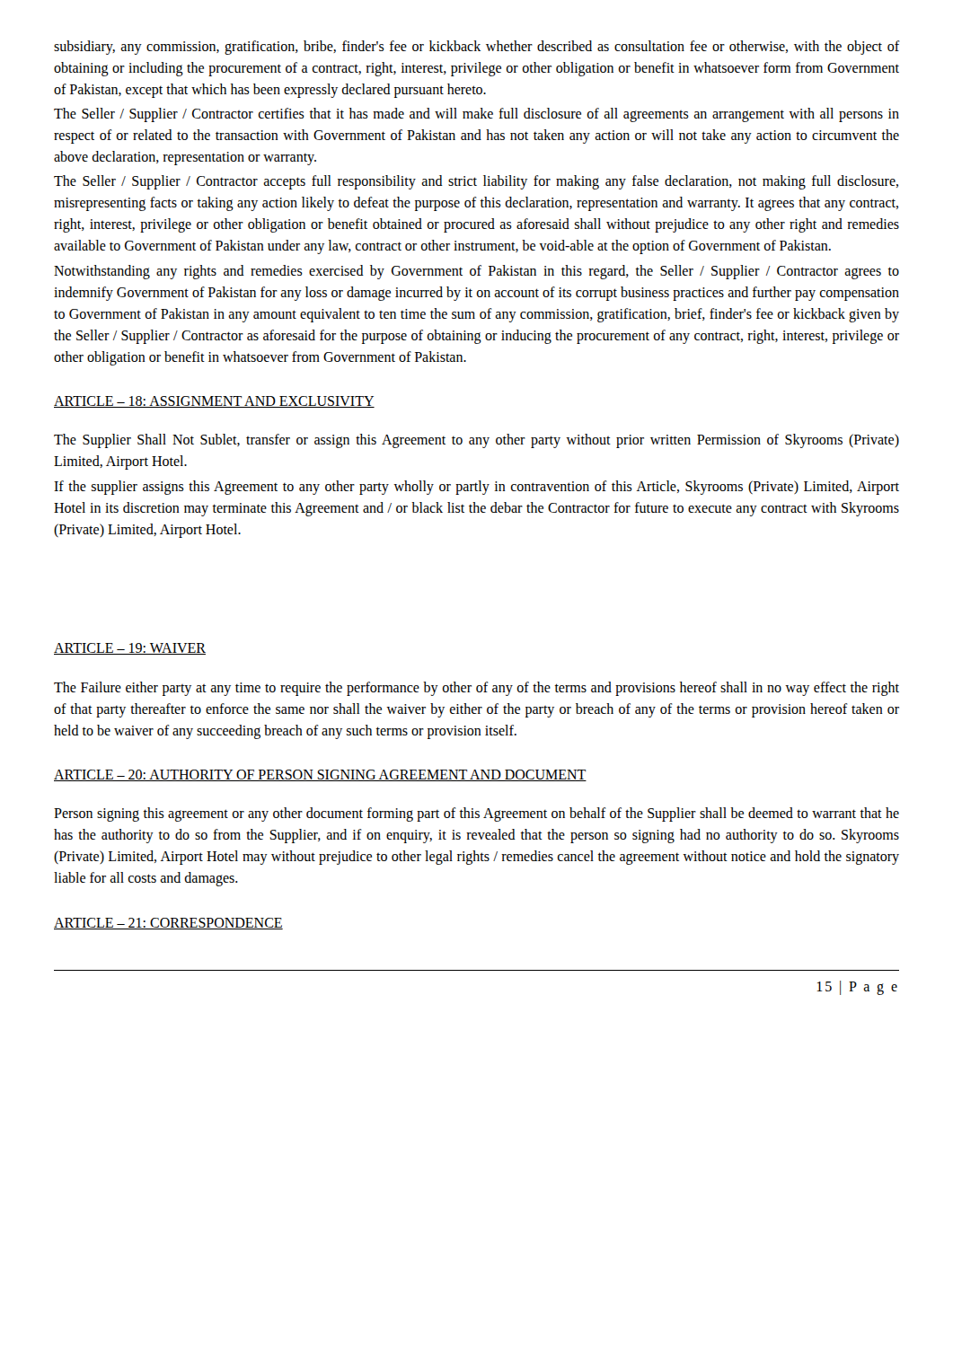subsidiary, any commission, gratification, bribe, finder's fee or kickback whether described as consultation fee or otherwise, with the object of obtaining or including the procurement of a contract, right, interest, privilege or other obligation or benefit in whatsoever form from Government of Pakistan, except that which has been expressly declared pursuant hereto.
The Seller / Supplier / Contractor certifies that it has made and will make full disclosure of all agreements an arrangement with all persons in respect of or related to the transaction with Government of Pakistan and has not taken any action or will not take any action to circumvent the above declaration, representation or warranty.
The Seller / Supplier / Contractor accepts full responsibility and strict liability for making any false declaration, not making full disclosure, misrepresenting facts or taking any action likely to defeat the purpose of this declaration, representation and warranty. It agrees that any contract, right, interest, privilege or other obligation or benefit obtained or procured as aforesaid shall without prejudice to any other right and remedies available to Government of Pakistan under any law, contract or other instrument, be void-able at the option of Government of Pakistan.
Notwithstanding any rights and remedies exercised by Government of Pakistan in this regard, the Seller / Supplier / Contractor agrees to indemnify Government of Pakistan for any loss or damage incurred by it on account of its corrupt business practices and further pay compensation to Government of Pakistan in any amount equivalent to ten time the sum of any commission, gratification, brief, finder's fee or kickback given by the Seller / Supplier / Contractor as aforesaid for the purpose of obtaining or inducing the procurement of any contract, right, interest, privilege or other obligation or benefit in whatsoever from Government of Pakistan.
ARTICLE – 18: ASSIGNMENT AND EXCLUSIVITY
The Supplier Shall Not Sublet, transfer or assign this Agreement to any other party without prior written Permission of Skyrooms (Private) Limited, Airport Hotel.
If the supplier assigns this Agreement to any other party wholly or partly in contravention of this Article, Skyrooms (Private) Limited, Airport Hotel in its discretion may terminate this Agreement and / or black list the debar the Contractor for future to execute any contract with Skyrooms (Private) Limited, Airport Hotel.
ARTICLE – 19: WAIVER
The Failure either party at any time to require the performance by other of any of the terms and provisions hereof shall in no way effect the right of that party thereafter to enforce the same nor shall the waiver by either of the party or breach of any of the terms or provision hereof taken or held to be waiver of any succeeding breach of any such terms or provision itself.
ARTICLE – 20: AUTHORITY OF PERSON SIGNING AGREEMENT AND DOCUMENT
Person signing this agreement or any other document forming part of this Agreement on behalf of the Supplier shall be deemed to warrant that he has the authority to do so from the Supplier, and if on enquiry, it is revealed that the person so signing had no authority to do so. Skyrooms (Private) Limited, Airport Hotel may without prejudice to other legal rights / remedies cancel the agreement without notice and hold the signatory liable for all costs and damages.
ARTICLE – 21: CORRESPONDENCE
15 | P a g e